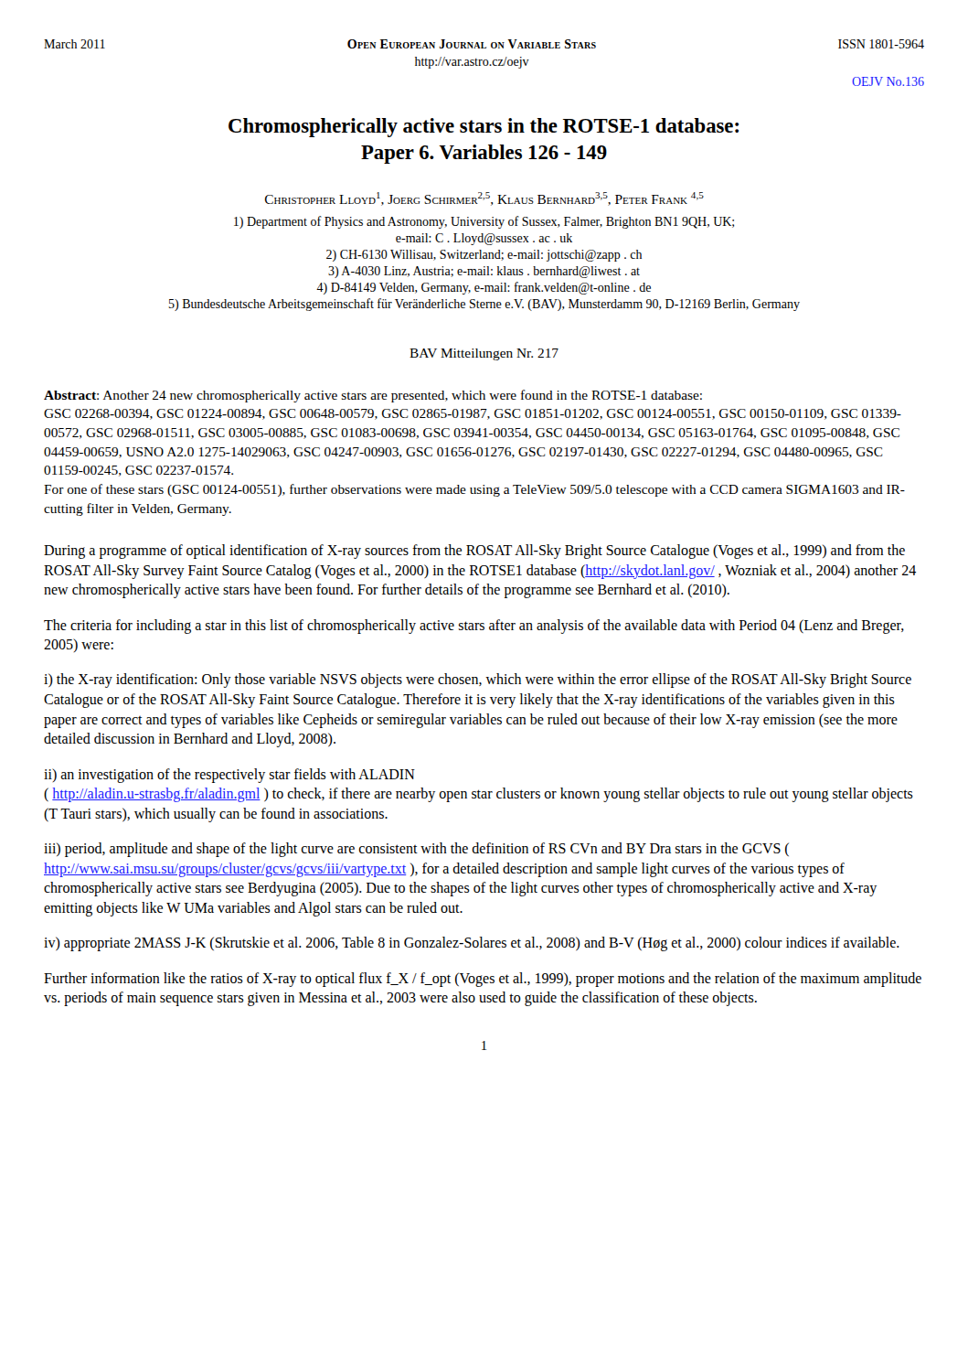March 2011
Open European Journal on Variable Stars http://var.astro.cz/oejv
ISSN 1801-5964
OEJV No.136
Chromospherically active stars in the ROTSE-1 database:
Paper 6. Variables 126 - 149
Christopher Lloyd1, Joerg Schirmer2,5, Klaus Bernhard3,5, Peter Frank 4,5
1) Department of Physics and Astronomy, University of Sussex, Falmer, Brighton BN1 9QH, UK;
e-mail: C . Lloyd@sussex . ac . uk
2) CH-6130 Willisau, Switzerland; e-mail: jottschi@zapp . ch
3) A-4030 Linz, Austria; e-mail: klaus . bernhard@liwest . at
4) D-84149 Velden, Germany, e-mail: frank.velden@t-online . de
5) Bundesdeutsche Arbeitsgemeinschaft für Veränderliche Sterne e.V. (BAV), Munsterdamm 90, D-12169 Berlin, Germany
BAV Mitteilungen Nr. 217
Abstract: Another 24 new chromospherically active stars are presented, which were found in the ROTSE-1 database:
GSC 02268-00394, GSC 01224-00894, GSC 00648-00579, GSC 02865-01987, GSC 01851-01202, GSC 00124-00551, GSC 00150-01109, GSC 01339-00572, GSC 02968-01511, GSC 03005-00885, GSC 01083-00698, GSC 03941-00354, GSC 04450-00134, GSC 05163-01764, GSC 01095-00848, GSC 04459-00659, USNO A2.0 1275-14029063, GSC 04247-00903, GSC 01656-01276, GSC 02197-01430, GSC 02227-01294, GSC 04480-00965, GSC 01159-00245, GSC 02237-01574.
For one of these stars (GSC 00124-00551), further observations were made using a TeleView 509/5.0 telescope with a CCD camera SIGMA1603 and IR-cutting filter in Velden, Germany.
During a programme of optical identification of X-ray sources from the ROSAT All-Sky Bright Source Catalogue (Voges et al., 1999) and from the ROSAT All-Sky Survey Faint Source Catalog (Voges et al., 2000) in the ROTSE1 database (http://skydot.lanl.gov/ , Wozniak et al., 2004) another 24 new chromospherically active stars have been found. For further details of the programme see Bernhard et al. (2010).
The criteria for including a star in this list of chromospherically active stars after an analysis of the available data with Period 04 (Lenz and Breger, 2005) were:
i) the X-ray identification: Only those variable NSVS objects were chosen, which were within the error ellipse of the ROSAT All-Sky Bright Source Catalogue or of the ROSAT All-Sky Faint Source Catalogue. Therefore it is very likely that the X-ray identifications of the variables given in this paper are correct and types of variables like Cepheids or semiregular variables can be ruled out because of their low X-ray emission (see the more detailed discussion in Bernhard and Lloyd, 2008).
ii) an investigation of the respectively star fields with ALADIN
( http://aladin.u-strasbg.fr/aladin.gml ) to check, if there are nearby open star clusters or known young stellar objects to rule out young stellar objects (T Tauri stars), which usually can be found in associations.
iii) period, amplitude and shape of the light curve are consistent with the definition of RS CVn and BY Dra stars in the GCVS ( http://www.sai.msu.su/groups/cluster/gcvs/gcvs/iii/vartype.txt ), for a detailed description and sample light curves of the various types of chromospherically active stars see Berdyugina (2005). Due to the shapes of the light curves other types of chromospherically active and X-ray emitting objects like W UMa variables and Algol stars can be ruled out.
iv) appropriate 2MASS J-K (Skrutskie et al. 2006, Table 8 in Gonzalez-Solares et al., 2008) and B-V (Høg et al., 2000) colour indices if available.
Further information like the ratios of X-ray to optical flux f_X / f_opt (Voges et al., 1999), proper motions and the relation of the maximum amplitude vs. periods of main sequence stars given in Messina et al., 2003 were also used to guide the classification of these objects.
1